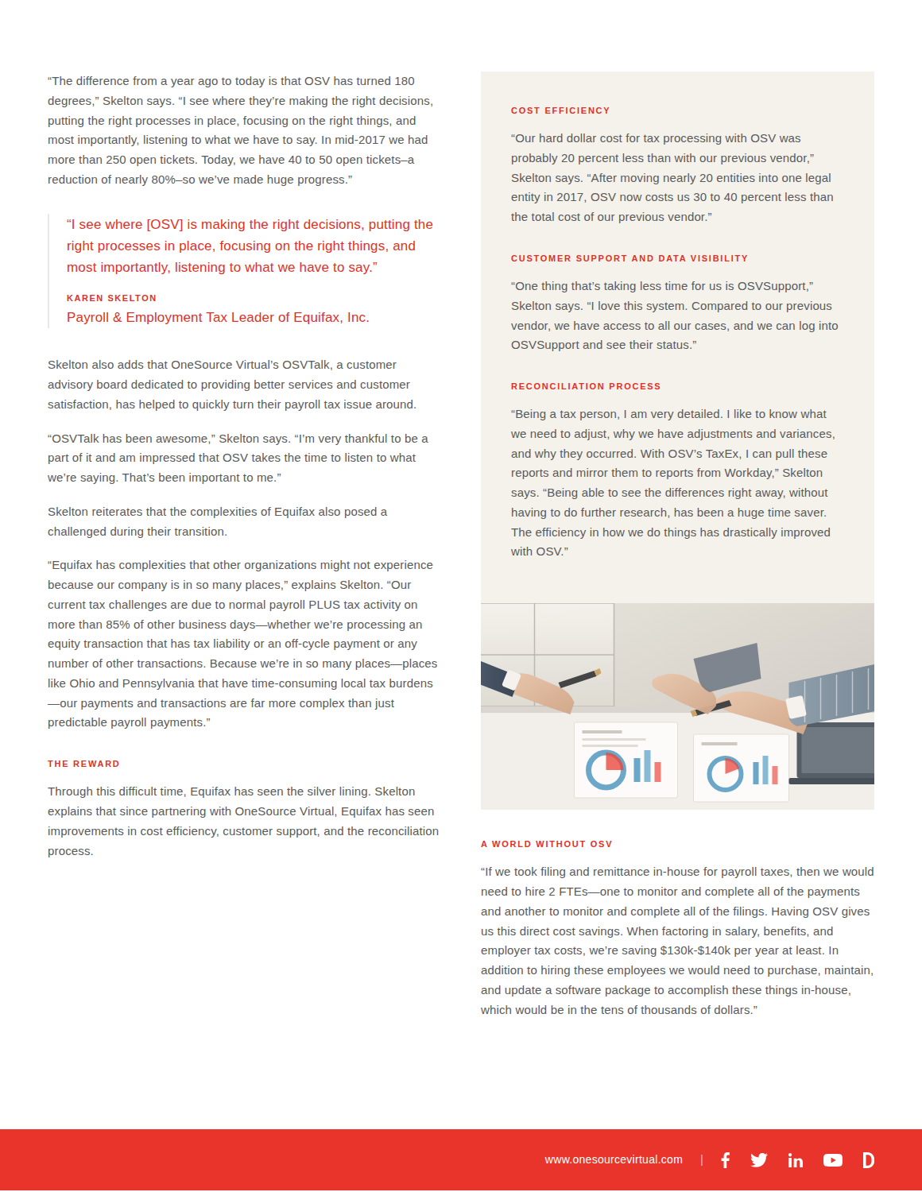“The difference from a year ago to today is that OSV has turned 180 degrees,” Skelton says. “I see where they’re making the right decisions, putting the right processes in place, focusing on the right things, and most importantly, listening to what we have to say. In mid-2017 we had more than 250 open tickets. Today, we have 40 to 50 open tickets–a reduction of nearly 80%–so we’ve made huge progress.”
“I see where [OSV] is making the right decisions, putting the right processes in place, focusing on the right things, and most importantly, listening to what we have to say.”
KAREN SKELTON
Payroll & Employment Tax Leader of Equifax, Inc.
Skelton also adds that OneSource Virtual’s OSVTalk, a customer advisory board dedicated to providing better services and customer satisfaction, has helped to quickly turn their payroll tax issue around.
“OSVTalk has been awesome,” Skelton says. “I’m very thankful to be a part of it and am impressed that OSV takes the time to listen to what we’re saying. That’s been important to me.”
Skelton reiterates that the complexities of Equifax also posed a challenged during their transition.
“Equifax has complexities that other organizations might not experience because our company is in so many places,” explains Skelton. “Our current tax challenges are due to normal payroll PLUS tax activity on more than 85% of other business days—whether we’re processing an equity transaction that has tax liability or an off-cycle payment or any number of other transactions. Because we’re in so many places—places like Ohio and Pennsylvania that have time-consuming local tax burdens—our payments and transactions are far more complex than just predictable payroll payments.”
THE REWARD
Through this difficult time, Equifax has seen the silver lining. Skelton explains that since partnering with OneSource Virtual, Equifax has seen improvements in cost efficiency, customer support, and the reconciliation process.
COST EFFICIENCY
“Our hard dollar cost for tax processing with OSV was probably 20 percent less than with our previous vendor,” Skelton says. “After moving nearly 20 entities into one legal entity in 2017, OSV now costs us 30 to 40 percent less than the total cost of our previous vendor.”
CUSTOMER SUPPORT AND DATA VISIBILITY
“One thing that’s taking less time for us is OSVSupport,” Skelton says. “I love this system. Compared to our previous vendor, we have access to all our cases, and we can log into OSVSupport and see their status.”
RECONCILIATION PROCESS
“Being a tax person, I am very detailed. I like to know what we need to adjust, why we have adjustments and variances, and why they occurred. With OSV’s TaxEx, I can pull these reports and mirror them to reports from Workday,” Skelton says. “Being able to see the differences right away, without having to do further research, has been a huge time saver. The efficiency in how we do things has drastically improved with OSV.”
A WORLD WITHOUT OSV
“If we took filing and remittance in-house for payroll taxes, then we would need to hire 2 FTEs—one to monitor and complete all of the payments and another to monitor and complete all of the filings. Having OSV gives us this direct cost savings. When factoring in salary, benefits, and employer tax costs, we’re saving $130k-$140k per year at least. In addition to hiring these employees we would need to purchase, maintain, and update a software package to accomplish these things in-house, which would be in the tens of thousands of dollars.”
www.onesourcevirtual.com |